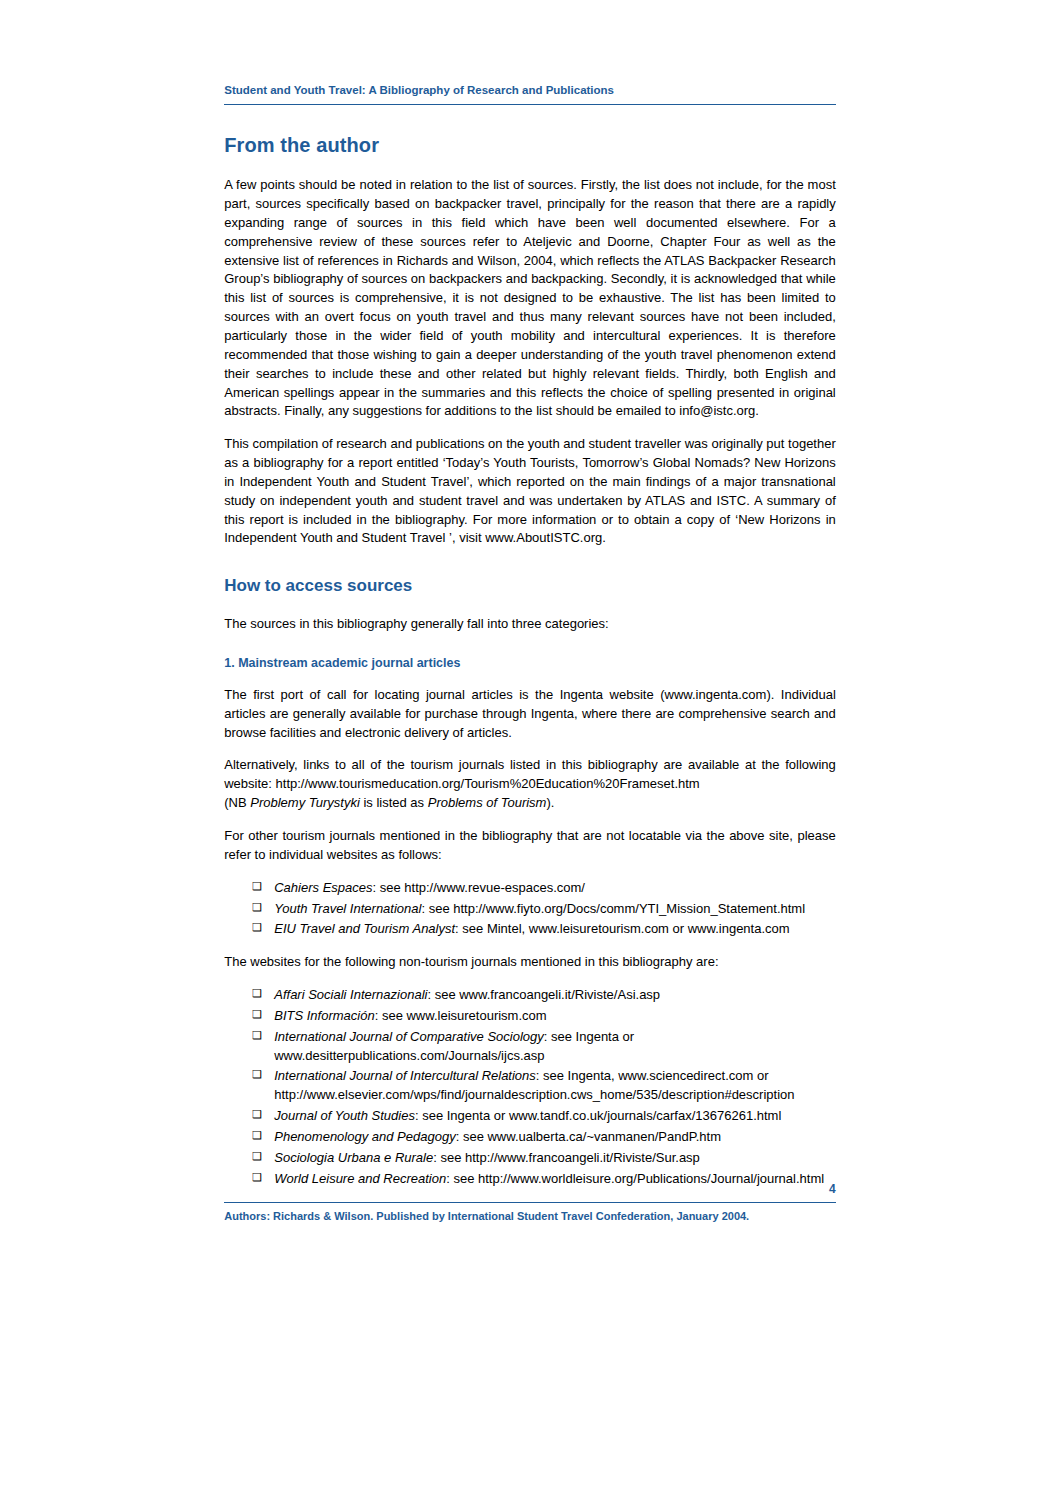Student and Youth Travel: A Bibliography of Research and Publications
From the author
A few points should be noted in relation to the list of sources. Firstly, the list does not include, for the most part, sources specifically based on backpacker travel, principally for the reason that there are a rapidly expanding range of sources in this field which have been well documented elsewhere. For a comprehensive review of these sources refer to Ateljevic and Doorne, Chapter Four as well as the extensive list of references in Richards and Wilson, 2004, which reflects the ATLAS Backpacker Research Group’s bibliography of sources on backpackers and backpacking. Secondly, it is acknowledged that while this list of sources is comprehensive, it is not designed to be exhaustive. The list has been limited to sources with an overt focus on youth travel and thus many relevant sources have not been included, particularly those in the wider field of youth mobility and intercultural experiences. It is therefore recommended that those wishing to gain a deeper understanding of the youth travel phenomenon extend their searches to include these and other related but highly relevant fields. Thirdly, both English and American spellings appear in the summaries and this reflects the choice of spelling presented in original abstracts. Finally, any suggestions for additions to the list should be emailed to info@istc.org.
This compilation of research and publications on the youth and student traveller was originally put together as a bibliography for a report entitled ‘Today’s Youth Tourists, Tomorrow’s Global Nomads? New Horizons in Independent Youth and Student Travel’, which reported on the main findings of a major transnational study on independent youth and student travel and was undertaken by ATLAS and ISTC. A summary of this report is included in the bibliography. For more information or to obtain a copy of ‘New Horizons in Independent Youth and Student Travel ’, visit www.AboutISTC.org.
How to access sources
The sources in this bibliography generally fall into three categories:
1. Mainstream academic journal articles
The first port of call for locating journal articles is the Ingenta website (www.ingenta.com). Individual articles are generally available for purchase through Ingenta, where there are comprehensive search and browse facilities and electronic delivery of articles.
Alternatively, links to all of the tourism journals listed in this bibliography are available at the following website: http://www.tourismeducation.org/Tourism%20Education%20Frameset.htm
(NB Problemy Turystyki is listed as Problems of Tourism).
For other tourism journals mentioned in the bibliography that are not locatable via the above site, please refer to individual websites as follows:
Cahiers Espaces: see http://www.revue-espaces.com/
Youth Travel International: see http://www.fiyto.org/Docs/comm/YTI_Mission_Statement.html
EIU Travel and Tourism Analyst: see Mintel, www.leisuretourism.com or www.ingenta.com
The websites for the following non-tourism journals mentioned in this bibliography are:
Affari Sociali Internazionali: see www.francoangeli.it/Riviste/Asi.asp
BITS Información: see www.leisuretourism.com
International Journal of Comparative Sociology: see Ingenta or
www.desitterpublications.com/Journals/ijcs.asp
International Journal of Intercultural Relations: see Ingenta, www.sciencedirect.com or
http://www.elsevier.com/wps/find/journaldescription.cws_home/535/description#description
Journal of Youth Studies: see Ingenta or www.tandf.co.uk/journals/carfax/13676261.html
Phenomenology and Pedagogy: see www.ualberta.ca/~vanmanen/PandP.htm
Sociologia Urbana e Rurale: see http://www.francoangeli.it/Riviste/Sur.asp
World Leisure and Recreation: see http://www.worldleisure.org/Publications/Journal/journal.html
4
Authors: Richards & Wilson. Published by International Student Travel Confederation, January 2004.